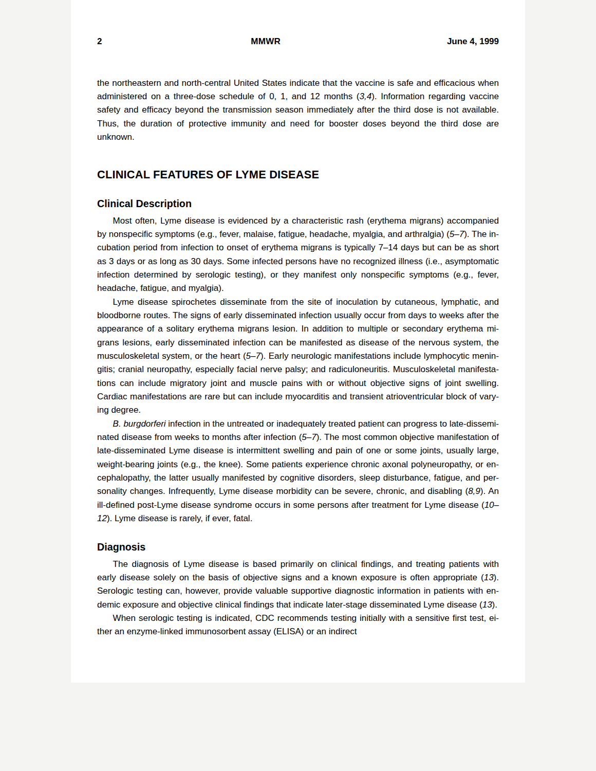2 MMWR June 4, 1999
the northeastern and north-central United States indicate that the vaccine is safe and efficacious when administered on a three-dose schedule of 0, 1, and 12 months (3,4). Information regarding vaccine safety and efficacy beyond the transmission season immediately after the third dose is not available. Thus, the duration of protective immunity and need for booster doses beyond the third dose are unknown.
Clinical Features of Lyme Disease
Clinical Description
Most often, Lyme disease is evidenced by a characteristic rash (erythema migrans) accompanied by nonspecific symptoms (e.g., fever, malaise, fatigue, headache, myalgia, and arthralgia) (5–7). The incubation period from infection to onset of erythema migrans is typically 7–14 days but can be as short as 3 days or as long as 30 days. Some infected persons have no recognized illness (i.e., asymptomatic infection determined by serologic testing), or they manifest only nonspecific symptoms (e.g., fever, headache, fatigue, and myalgia).
Lyme disease spirochetes disseminate from the site of inoculation by cutaneous, lymphatic, and bloodborne routes. The signs of early disseminated infection usually occur from days to weeks after the appearance of a solitary erythema migrans lesion. In addition to multiple or secondary erythema migrans lesions, early disseminated infection can be manifested as disease of the nervous system, the musculoskeletal system, or the heart (5–7). Early neurologic manifestations include lymphocytic meningitis; cranial neuropathy, especially facial nerve palsy; and radiculoneuritis. Musculoskeletal manifestations can include migratory joint and muscle pains with or without objective signs of joint swelling. Cardiac manifestations are rare but can include myocarditis and transient atrioventricular block of varying degree.
B. burgdorferi infection in the untreated or inadequately treated patient can progress to late-disseminated disease from weeks to months after infection (5–7). The most common objective manifestation of late-disseminated Lyme disease is intermittent swelling and pain of one or some joints, usually large, weight-bearing joints (e.g., the knee). Some patients experience chronic axonal polyneuropathy, or encephalopathy, the latter usually manifested by cognitive disorders, sleep disturbance, fatigue, and personality changes. Infrequently, Lyme disease morbidity can be severe, chronic, and disabling (8,9). An ill-defined post-Lyme disease syndrome occurs in some persons after treatment for Lyme disease (10–12). Lyme disease is rarely, if ever, fatal.
Diagnosis
The diagnosis of Lyme disease is based primarily on clinical findings, and treating patients with early disease solely on the basis of objective signs and a known exposure is often appropriate (13). Serologic testing can, however, provide valuable supportive diagnostic information in patients with endemic exposure and objective clinical findings that indicate later-stage disseminated Lyme disease (13).
When serologic testing is indicated, CDC recommends testing initially with a sensitive first test, either an enzyme-linked immunosorbent assay (ELISA) or an indirect